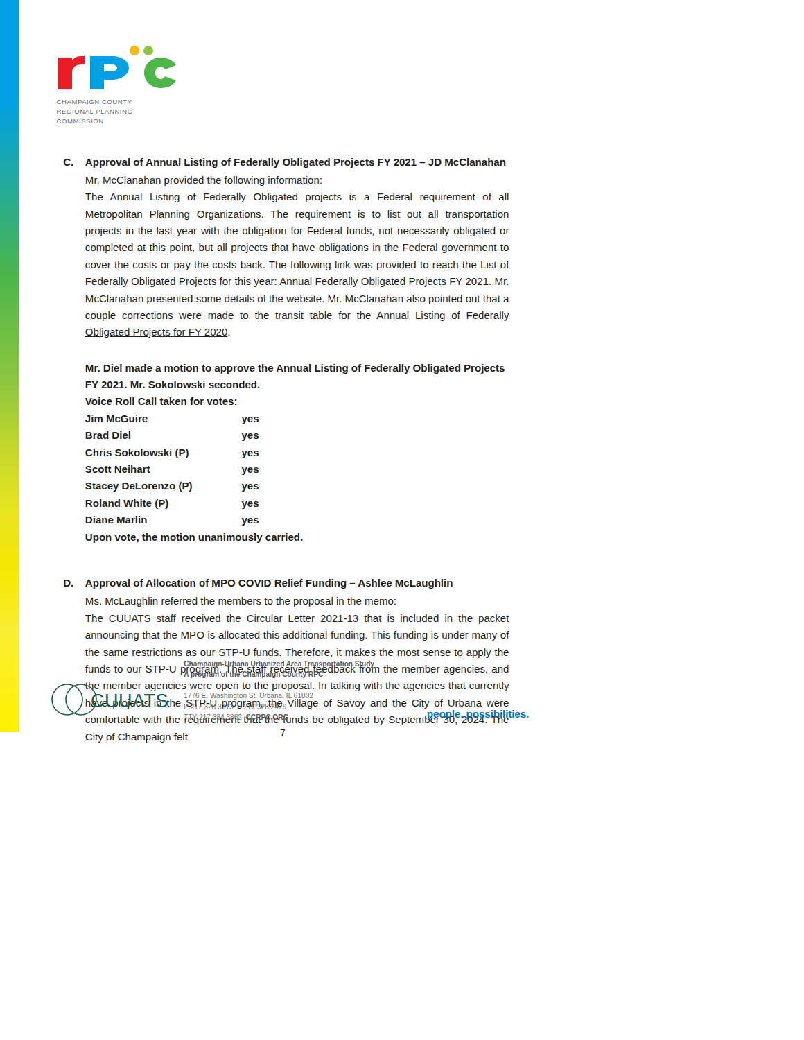CHAMPAIGN COUNTY
REGIONAL PLANNING
COMMISSION
C.
Approval of Annual Listing of Federally Obligated Projects FY 2021 – JD McClanahan
Mr. McClanahan provided the following information:
The Annual Listing of Federally Obligated projects is a Federal requirement of all Metropolitan Planning Organizations. The requirement is to list out all transportation projects in the last year with the obligation for Federal funds, not necessarily obligated or completed at this point, but all projects that have obligations in the Federal government to cover the costs or pay the costs back. The following link was provided to reach the List of Federally Obligated Projects for this year: Annual Federally Obligated Projects FY 2021. Mr. McClanahan presented some details of the website. Mr. McClanahan also pointed out that a couple corrections were made to the transit table for the Annual Listing of Federally Obligated Projects for FY 2020.
Mr. Diel made a motion to approve the Annual Listing of Federally Obligated Projects FY 2021. Mr. Sokolowski seconded.
Voice Roll Call taken for votes:
Jim McGuire
yes
Brad Diel
yes
Chris Sokolowski (P)
yes
Scott Neihart
yes
Stacey DeLorenzo (P)
yes
Roland White (P)
yes
Diane Marlin
yes
Upon vote, the motion unanimously carried.
D.
Approval of Allocation of MPO COVID Relief Funding – Ashlee McLaughlin
Ms. McLaughlin referred the members to the proposal in the memo:
The CUUATS staff received the Circular Letter 2021-13 that is included in the packet announcing that the MPO is allocated this additional funding. This funding is under many of the same restrictions as our STP-U funds. Therefore, it makes the most sense to apply the funds to our STP-U program. The staff received feedback from the member agencies, and the member agencies were open to the proposal. In talking with the agencies that currently have projects in the STP-U program, the Village of Savoy and the City of Urbana were comfortable with the requirement that the funds be obligated by September 30, 2024. The City of Champaign felt
CUUATS
Champaign-Urbana Urbanized Area Transportation Study
A program of the Champaign County RPC
1776 E. Washington St. Urbana, IL 61802
P 217.328.3313 F 217.328.2426
TTY 217.384.3862 CCRPC.ORG
people. possibilities.
7